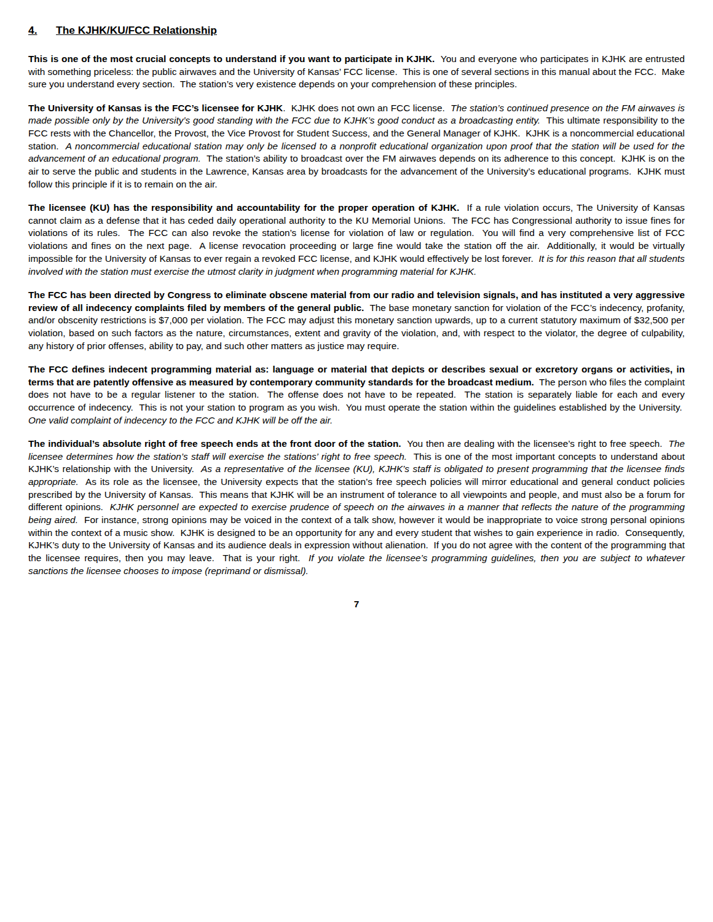4. The KJHK/KU/FCC Relationship
This is one of the most crucial concepts to understand if you want to participate in KJHK. You and everyone who participates in KJHK are entrusted with something priceless: the public airwaves and the University of Kansas’ FCC license. This is one of several sections in this manual about the FCC. Make sure you understand every section. The station’s very existence depends on your comprehension of these principles.
The University of Kansas is the FCC’s licensee for KJHK. KJHK does not own an FCC license. The station’s continued presence on the FM airwaves is made possible only by the University’s good standing with the FCC due to KJHK’s good conduct as a broadcasting entity. This ultimate responsibility to the FCC rests with the Chancellor, the Provost, the Vice Provost for Student Success, and the General Manager of KJHK. KJHK is a noncommercial educational station. A noncommercial educational station may only be licensed to a nonprofit educational organization upon proof that the station will be used for the advancement of an educational program. The station’s ability to broadcast over the FM airwaves depends on its adherence to this concept. KJHK is on the air to serve the public and students in the Lawrence, Kansas area by broadcasts for the advancement of the University’s educational programs. KJHK must follow this principle if it is to remain on the air.
The licensee (KU) has the responsibility and accountability for the proper operation of KJHK. If a rule violation occurs, The University of Kansas cannot claim as a defense that it has ceded daily operational authority to the KU Memorial Unions. The FCC has Congressional authority to issue fines for violations of its rules. The FCC can also revoke the station’s license for violation of law or regulation. You will find a very comprehensive list of FCC violations and fines on the next page. A license revocation proceeding or large fine would take the station off the air. Additionally, it would be virtually impossible for the University of Kansas to ever regain a revoked FCC license, and KJHK would effectively be lost forever. It is for this reason that all students involved with the station must exercise the utmost clarity in judgment when programming material for KJHK.
The FCC has been directed by Congress to eliminate obscene material from our radio and television signals, and has instituted a very aggressive review of all indecency complaints filed by members of the general public. The base monetary sanction for violation of the FCC’s indecency, profanity, and/or obscenity restrictions is $7,000 per violation. The FCC may adjust this monetary sanction upwards, up to a current statutory maximum of $32,500 per violation, based on such factors as the nature, circumstances, extent and gravity of the violation, and, with respect to the violator, the degree of culpability, any history of prior offenses, ability to pay, and such other matters as justice may require.
The FCC defines indecent programming material as: language or material that depicts or describes sexual or excretory organs or activities, in terms that are patently offensive as measured by contemporary community standards for the broadcast medium. The person who files the complaint does not have to be a regular listener to the station. The offense does not have to be repeated. The station is separately liable for each and every occurrence of indecency. This is not your station to program as you wish. You must operate the station within the guidelines established by the University. One valid complaint of indecency to the FCC and KJHK will be off the air.
The individual’s absolute right of free speech ends at the front door of the station. You then are dealing with the licensee’s right to free speech. The licensee determines how the station’s staff will exercise the stations’ right to free speech. This is one of the most important concepts to understand about KJHK’s relationship with the University. As a representative of the licensee (KU), KJHK’s staff is obligated to present programming that the licensee finds appropriate. As its role as the licensee, the University expects that the station’s free speech policies will mirror educational and general conduct policies prescribed by the University of Kansas. This means that KJHK will be an instrument of tolerance to all viewpoints and people, and must also be a forum for different opinions. KJHK personnel are expected to exercise prudence of speech on the airwaves in a manner that reflects the nature of the programming being aired. For instance, strong opinions may be voiced in the context of a talk show, however it would be inappropriate to voice strong personal opinions within the context of a music show. KJHK is designed to be an opportunity for any and every student that wishes to gain experience in radio. Consequently, KJHK’s duty to the University of Kansas and its audience deals in expression without alienation. If you do not agree with the content of the programming that the licensee requires, then you may leave. That is your right. If you violate the licensee’s programming guidelines, then you are subject to whatever sanctions the licensee chooses to impose (reprimand or dismissal).
7